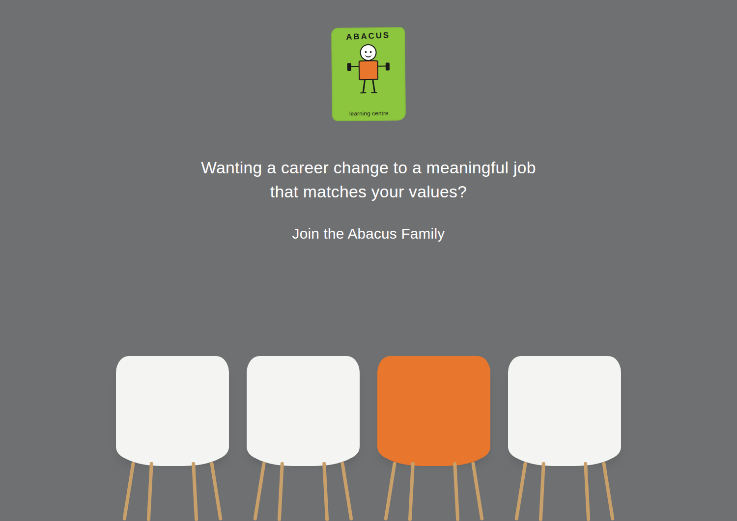Abacus
learning centre
Wanting a career change to a meaningful job
that matches your values?
Join the Abacus Family